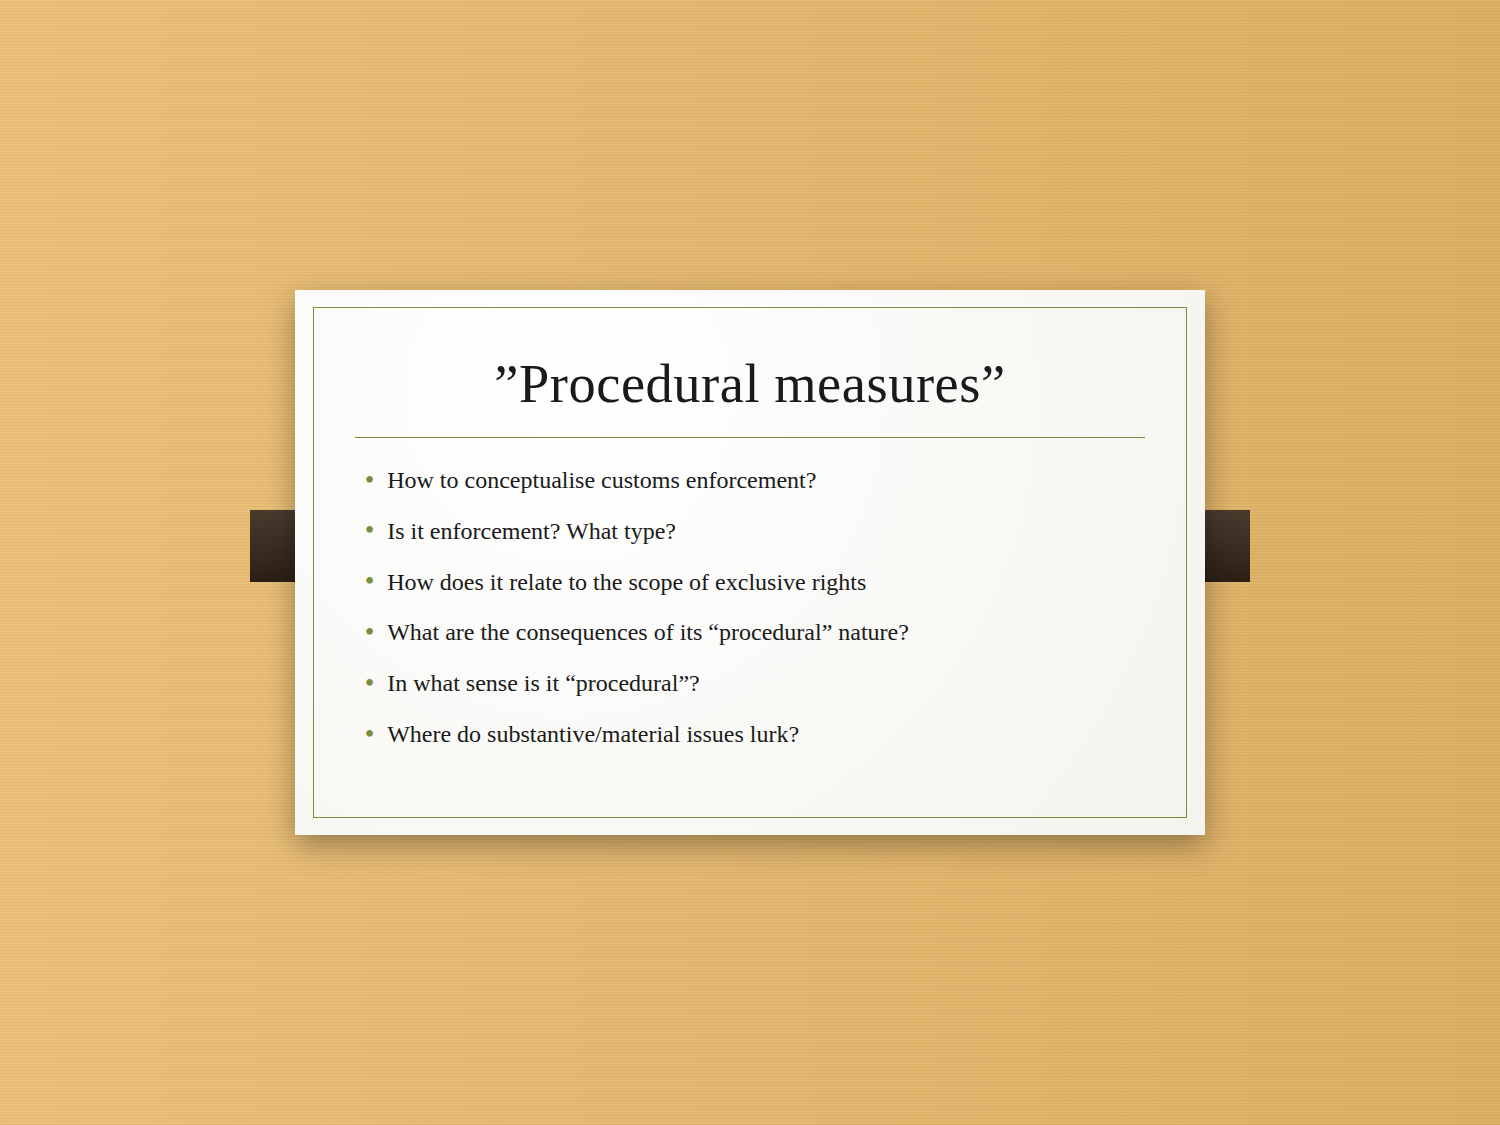”Procedural measures”
How to conceptualise customs enforcement?
Is it enforcement? What type?
How does it relate to the scope of exclusive rights
What are the consequences of its “procedural” nature?
In what sense is it “procedural”?
Where do substantive/material issues lurk?